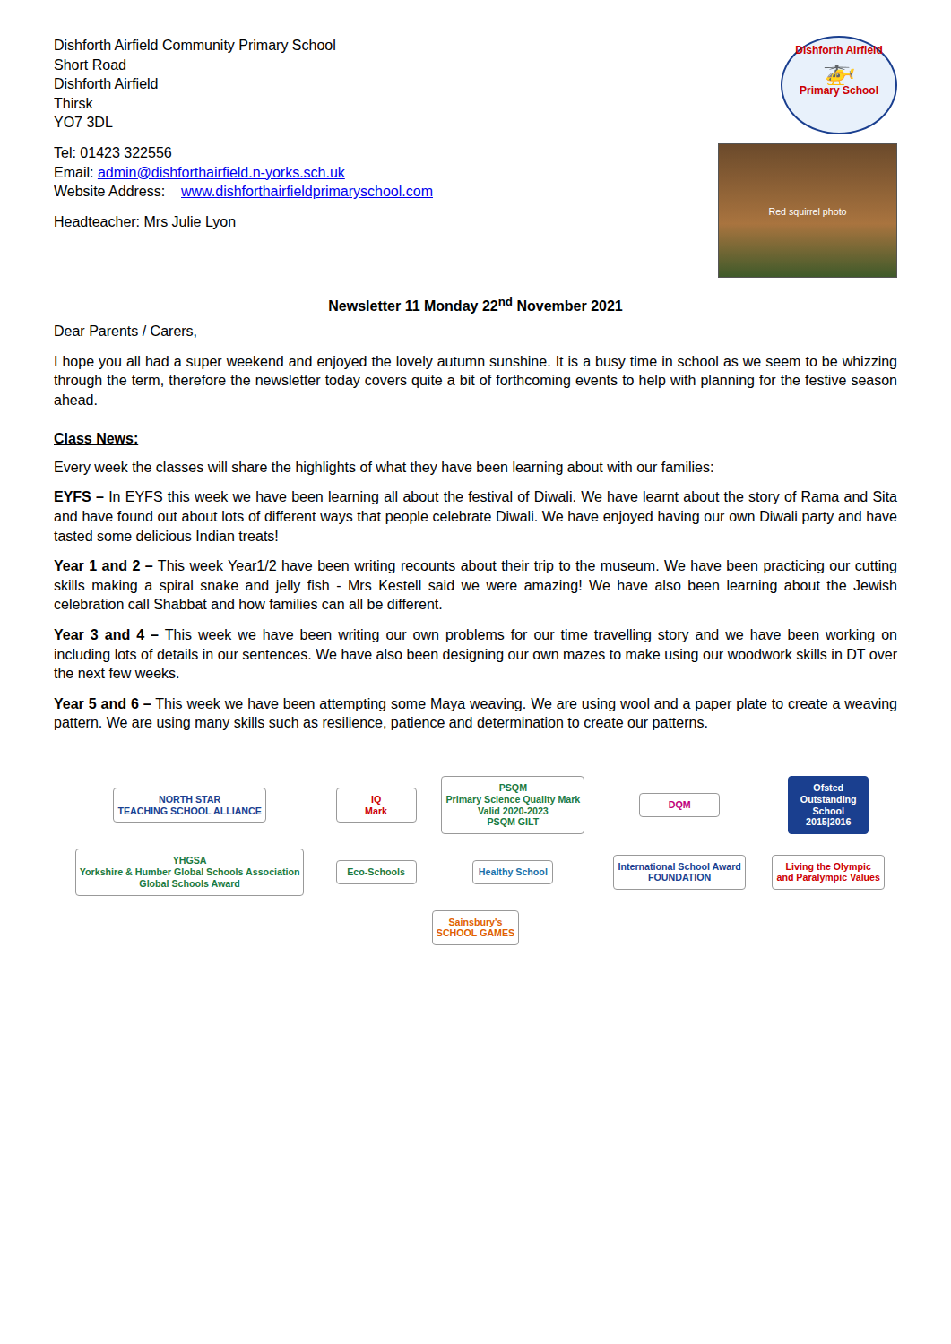Dishforth Airfield Community Primary School
Short Road
Dishforth Airfield
Thirsk
YO7 3DL
Tel: 01423 322556
Email: admin@dishforthairfield.n-yorks.sch.uk
Website Address: www.dishforthairfieldprimaryschool.com
Headteacher: Mrs Julie Lyon
Dishforth Airfield 🚁 Primary School
Red squirrel photo
Newsletter 11 Monday 22nd November 2021
Dear Parents / Carers,
I hope you all had a super weekend and enjoyed the lovely autumn sunshine. It is a busy time in school as we seem to be whizzing through the term, therefore the newsletter today covers quite a bit of forthcoming events to help with planning for the festive season ahead.
Class News:
Every week the classes will share the highlights of what they have been learning about with our families:
EYFS – In EYFS this week we have been learning all about the festival of Diwali. We have learnt about the story of Rama and Sita and have found out about lots of different ways that people celebrate Diwali. We have enjoyed having our own Diwali party and have tasted some delicious Indian treats!
Year 1 and 2 – This week Year1/2 have been writing recounts about their trip to the museum. We have been practicing our cutting skills making a spiral snake and jelly fish - Mrs Kestell said we were amazing! We have also been learning about the Jewish celebration call Shabbat and how families can all be different.
Year 3 and 4 – This week we have been writing our own problems for our time travelling story and we have been working on including lots of details in our sentences. We have also been designing our own mazes to make using our woodwork skills in DT over the next few weeks.
Year 5 and 6 – This week we have been attempting some Maya weaving. We are using wool and a paper plate to create a weaving pattern. We are using many skills such as resilience, patience and determination to create our patterns.
| NORTH STAR TEACHING SCHOOL ALLIANCE | IQ Mark | PSQM Primary Science Quality Mark Valid 2020-2023 PSQM GILT | DQM | Ofsted Outstanding School 2015/2016 |
| YHGSA Yorkshire & Humber Global Schools Association Global Schools Award | Eco-Schools | Healthy School | International School Award FOUNDATION | Living the Olympic and Paralympic Values |
| Sainsbury's SCHOOL GAMES |